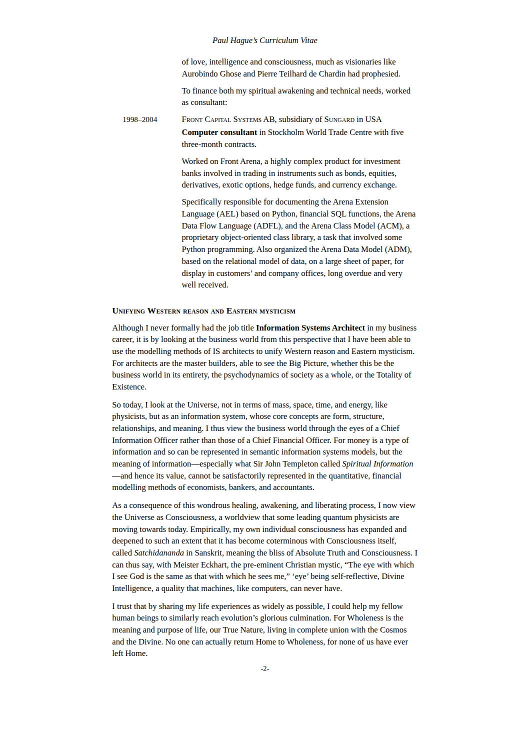Paul Hague’s Curriculum Vitae
of love, intelligence and consciousness, much as visionaries like Aurobindo Ghose and Pierre Teilhard de Chardin had prophesied.
To finance both my spiritual awakening and technical needs, worked as consultant:
1998–2004
Front Capital Systems AB, subsidiary of Sungard in USA
Computer consultant in Stockholm World Trade Centre with five three-month contracts.
Worked on Front Arena, a highly complex product for investment banks involved in trading in instruments such as bonds, equities, derivatives, exotic options, hedge funds, and currency exchange.
Specifically responsible for documenting the Arena Extension Language (AEL) based on Python, financial SQL functions, the Arena Data Flow Language (ADFL), and the Arena Class Model (ACM), a proprietary object-oriented class library, a task that involved some Python programming. Also organized the Arena Data Model (ADM), based on the relational model of data, on a large sheet of paper, for display in customers’ and company offices, long overdue and very well received.
Unifying Western reason and Eastern mysticism
Although I never formally had the job title Information Systems Architect in my business career, it is by looking at the business world from this perspective that I have been able to use the modelling methods of IS architects to unify Western reason and Eastern mysticism. For architects are the master builders, able to see the Big Picture, whether this be the business world in its entirety, the psychodynamics of society as a whole, or the Totality of Existence.
So today, I look at the Universe, not in terms of mass, space, time, and energy, like physicists, but as an information system, whose core concepts are form, structure, relationships, and meaning. I thus view the business world through the eyes of a Chief Information Officer rather than those of a Chief Financial Officer. For money is a type of information and so can be represented in semantic information systems models, but the meaning of information—especially what Sir John Templeton called Spiritual Information—and hence its value, cannot be satisfactorily represented in the quantitative, financial modelling methods of economists, bankers, and accountants.
As a consequence of this wondrous healing, awakening, and liberating process, I now view the Universe as Consciousness, a worldview that some leading quantum physicists are moving towards today. Empirically, my own individual consciousness has expanded and deepened to such an extent that it has become coterminous with Consciousness itself, called Satchidananda in Sanskrit, meaning the bliss of Absolute Truth and Consciousness. I can thus say, with Meister Eckhart, the pre-eminent Christian mystic, “The eye with which I see God is the same as that with which he sees me,” ‘eye’ being self-reflective, Divine Intelligence, a quality that machines, like computers, can never have.
I trust that by sharing my life experiences as widely as possible, I could help my fellow human beings to similarly reach evolution’s glorious culmination. For Wholeness is the meaning and purpose of life, our True Nature, living in complete union with the Cosmos and the Divine. No one can actually return Home to Wholeness, for none of us have ever left Home.
-2-